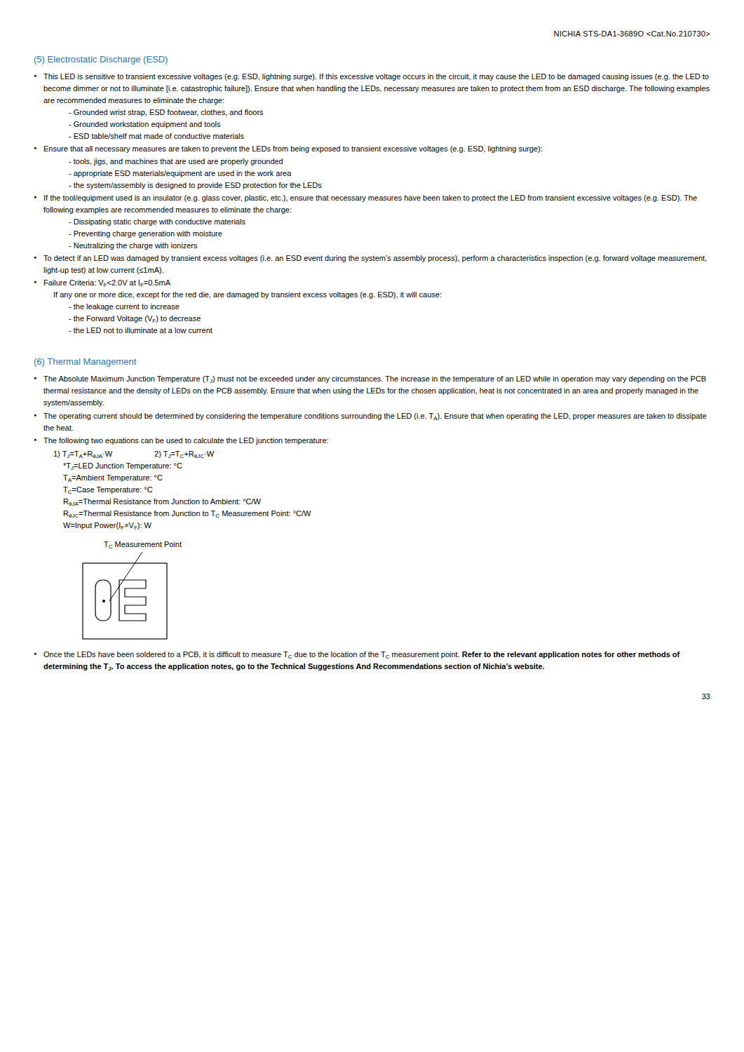NICHIA STS-DA1-3689O <Cat.No.210730>
(5) Electrostatic Discharge (ESD)
This LED is sensitive to transient excessive voltages (e.g. ESD, lightning surge). If this excessive voltage occurs in the circuit, it may cause the LED to be damaged causing issues (e.g. the LED to become dimmer or not to illuminate [i.e. catastrophic failure]). Ensure that when handling the LEDs, necessary measures are taken to protect them from an ESD discharge. The following examples are recommended measures to eliminate the charge:
- Grounded wrist strap, ESD footwear, clothes, and floors
- Grounded workstation equipment and tools
- ESD table/shelf mat made of conductive materials
Ensure that all necessary measures are taken to prevent the LEDs from being exposed to transient excessive voltages (e.g. ESD, lightning surge):
- tools, jigs, and machines that are used are properly grounded
- appropriate ESD materials/equipment are used in the work area
- the system/assembly is designed to provide ESD protection for the LEDs
If the tool/equipment used is an insulator (e.g. glass cover, plastic, etc.), ensure that necessary measures have been taken to protect the LED from transient excessive voltages (e.g. ESD). The following examples are recommended measures to eliminate the charge:
- Dissipating static charge with conductive materials
- Preventing charge generation with moisture
- Neutralizing the charge with ionizers
To detect if an LED was damaged by transient excess voltages (i.e. an ESD event during the system’s assembly process), perform a characteristics inspection (e.g. forward voltage measurement, light-up test) at low current (≤1mA).
Failure Criteria: VF<2.0V at IF=0.5mA
If any one or more dice, except for the red die, are damaged by transient excess voltages (e.g. ESD), it will cause:
- the leakage current to increase
- the Forward Voltage (VF) to decrease
- the LED not to illuminate at a low current
(6) Thermal Management
The Absolute Maximum Junction Temperature (TJ) must not be exceeded under any circumstances. The increase in the temperature of an LED while in operation may vary depending on the PCB thermal resistance and the density of LEDs on the PCB assembly. Ensure that when using the LEDs for the chosen application, heat is not concentrated in an area and properly managed in the system/assembly.
The operating current should be determined by considering the temperature conditions surrounding the LED (i.e. TA). Ensure that when operating the LED, proper measures are taken to dissipate the heat.
The following two equations can be used to calculate the LED junction temperature:
1) TJ=TA+RθJA·W 2) TJ=TC+RθJC·W
*TJ=LED Junction Temperature: °C
TA=Ambient Temperature: °C
TC=Case Temperature: °C
RθJA=Thermal Resistance from Junction to Ambient: °C/W
RθJC=Thermal Resistance from Junction to TC Measurement Point: °C/W
W=Input Power(IF×VF): W
TC Measurement Point
Once the LEDs have been soldered to a PCB, it is difficult to measure TC due to the location of the TC measurement point. Refer to the relevant application notes for other methods of determining the TJ. To access the application notes, go to the Technical Suggestions And Recommendations section of Nichia’s website.
33